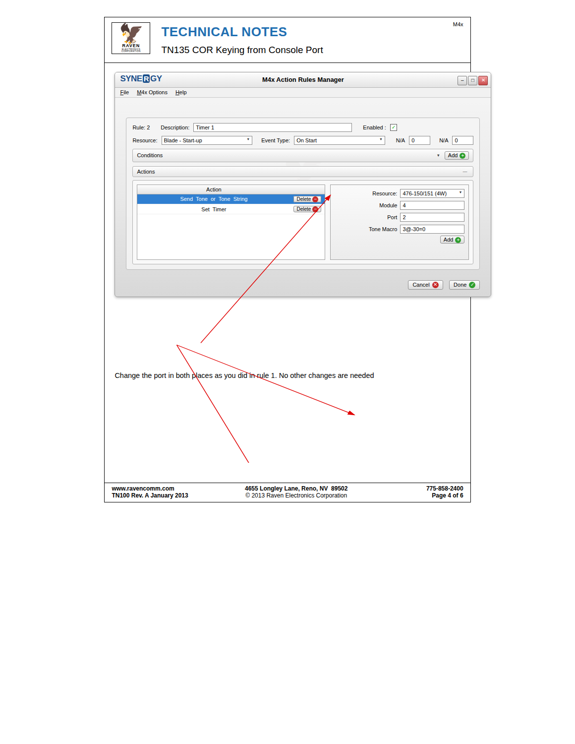M4x
🦅 RAVEN ELECTRONICS
CORPORATION
TECHNICAL NOTES
TN135 COR Keying from Console Port
SYNERGY
M4x Action Rules Manager
–□✕
File M4x Options Help
🦅 RAVEN ELECTRONICS CORPORATION
Rule: 2 Description: Timer 1 Enabled : ✓
Resource: Blade - Start-up Event Type: On Start N/A 0 N/A 0
Conditions ▾ Add+
Actions —
| Action | |
| --- | --- |
| Send Tone or Tone String | Delete − |
| Set Timer | Delete − |
Resource: 476-150/151 (4W)
Module 4
Port 2
Tone Macro 3@-30=0
Add+
Cancel✕ Done✓
Change the port in both places as you did in rule 1. No other changes are needed
www.ravencomm.com 4655 Longley Lane, Reno, NV 89502 775-858-2400
TN100 Rev. A January 2013 © 2013 Raven Electronics Corporation Page 4 of 6